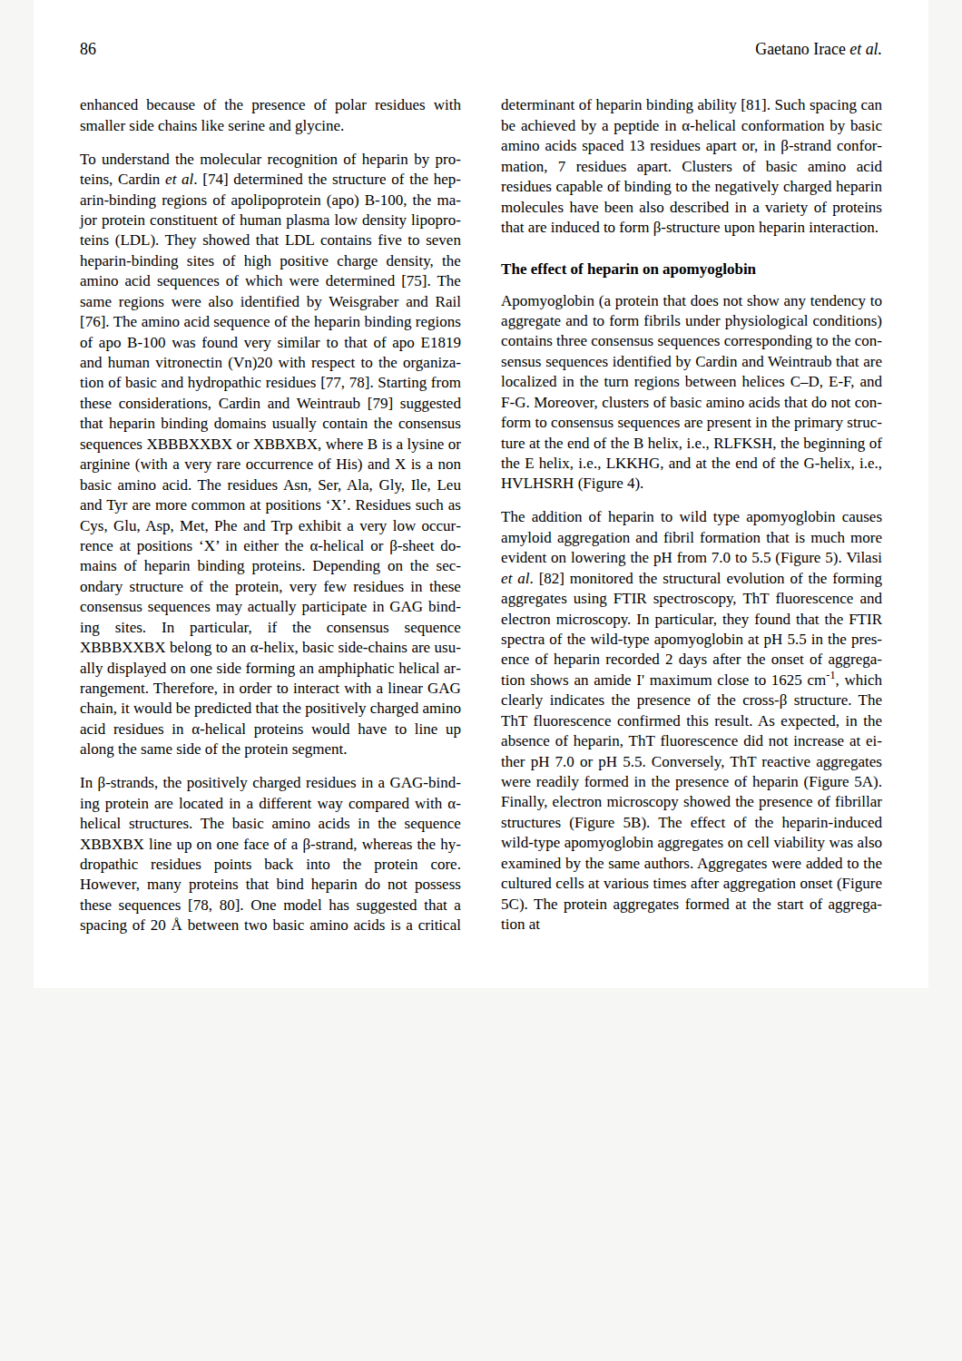86 Gaetano Irace et al.
enhanced because of the presence of polar residues with smaller side chains like serine and glycine.
To understand the molecular recognition of heparin by proteins, Cardin et al. [74] determined the structure of the heparin-binding regions of apolipoprotein (apo) B-100, the major protein constituent of human plasma low density lipoproteins (LDL). They showed that LDL contains five to seven heparin-binding sites of high positive charge density, the amino acid sequences of which were determined [75]. The same regions were also identified by Weisgraber and Rail [76]. The amino acid sequence of the heparin binding regions of apo B-100 was found very similar to that of apo E1819 and human vitronectin (Vn)20 with respect to the organization of basic and hydropathic residues [77, 78]. Starting from these considerations, Cardin and Weintraub [79] suggested that heparin binding domains usually contain the consensus sequences XBBBXXBX or XBBXBX, where B is a lysine or arginine (with a very rare occurrence of His) and X is a non basic amino acid. The residues Asn, Ser, Ala, Gly, Ile, Leu and Tyr are more common at positions ‘X’. Residues such as Cys, Glu, Asp, Met, Phe and Trp exhibit a very low occurrence at positions ‘X’ in either the α-helical or β-sheet domains of heparin binding proteins. Depending on the secondary structure of the protein, very few residues in these consensus sequences may actually participate in GAG binding sites. In particular, if the consensus sequence XBBBXXBX belong to an α-helix, basic side-chains are usually displayed on one side forming an amphiphatic helical arrangement. Therefore, in order to interact with a linear GAG chain, it would be predicted that the positively charged amino acid residues in α-helical proteins would have to line up along the same side of the protein segment.
In β-strands, the positively charged residues in a GAG-binding protein are located in a different way compared with α-helical structures. The basic amino acids in the sequence XBBXBX line up on one face of a β-strand, whereas the hydropathic residues points back into the protein core. However, many proteins that bind heparin do not possess these sequences [78, 80]. One model has suggested that a spacing of 20 Å between two basic amino acids is a critical determinant of heparin binding ability [81]. Such spacing can be achieved by a peptide in α-helical conformation by basic amino acids spaced 13 residues apart or, in β-strand conformation, 7 residues apart. Clusters of basic amino acid residues capable of binding to the negatively charged heparin molecules have been also described in a variety of proteins that are induced to form β-structure upon heparin interaction.
The effect of heparin on apomyoglobin
Apomyoglobin (a protein that does not show any tendency to aggregate and to form fibrils under physiological conditions) contains three consensus sequences corresponding to the consensus sequences identified by Cardin and Weintraub that are localized in the turn regions between helices C–D, E-F, and F-G. Moreover, clusters of basic amino acids that do not conform to consensus sequences are present in the primary structure at the end of the B helix, i.e., RLFKSH, the beginning of the E helix, i.e., LKKHG, and at the end of the G-helix, i.e., HVLHSRH (Figure 4).
The addition of heparin to wild type apomyoglobin causes amyloid aggregation and fibril formation that is much more evident on lowering the pH from 7.0 to 5.5 (Figure 5). Vilasi et al. [82] monitored the structural evolution of the forming aggregates using FTIR spectroscopy, ThT fluorescence and electron microscopy. In particular, they found that the FTIR spectra of the wild-type apomyoglobin at pH 5.5 in the presence of heparin recorded 2 days after the onset of aggregation shows an amide I' maximum close to 1625 cm-1, which clearly indicates the presence of the cross-β structure. The ThT fluorescence confirmed this result. As expected, in the absence of heparin, ThT fluorescence did not increase at either pH 7.0 or pH 5.5. Conversely, ThT reactive aggregates were readily formed in the presence of heparin (Figure 5A). Finally, electron microscopy showed the presence of fibrillar structures (Figure 5B). The effect of the heparin-induced wild-type apomyoglobin aggregates on cell viability was also examined by the same authors. Aggregates were added to the cultured cells at various times after aggregation onset (Figure 5C). The protein aggregates formed at the start of aggregation at